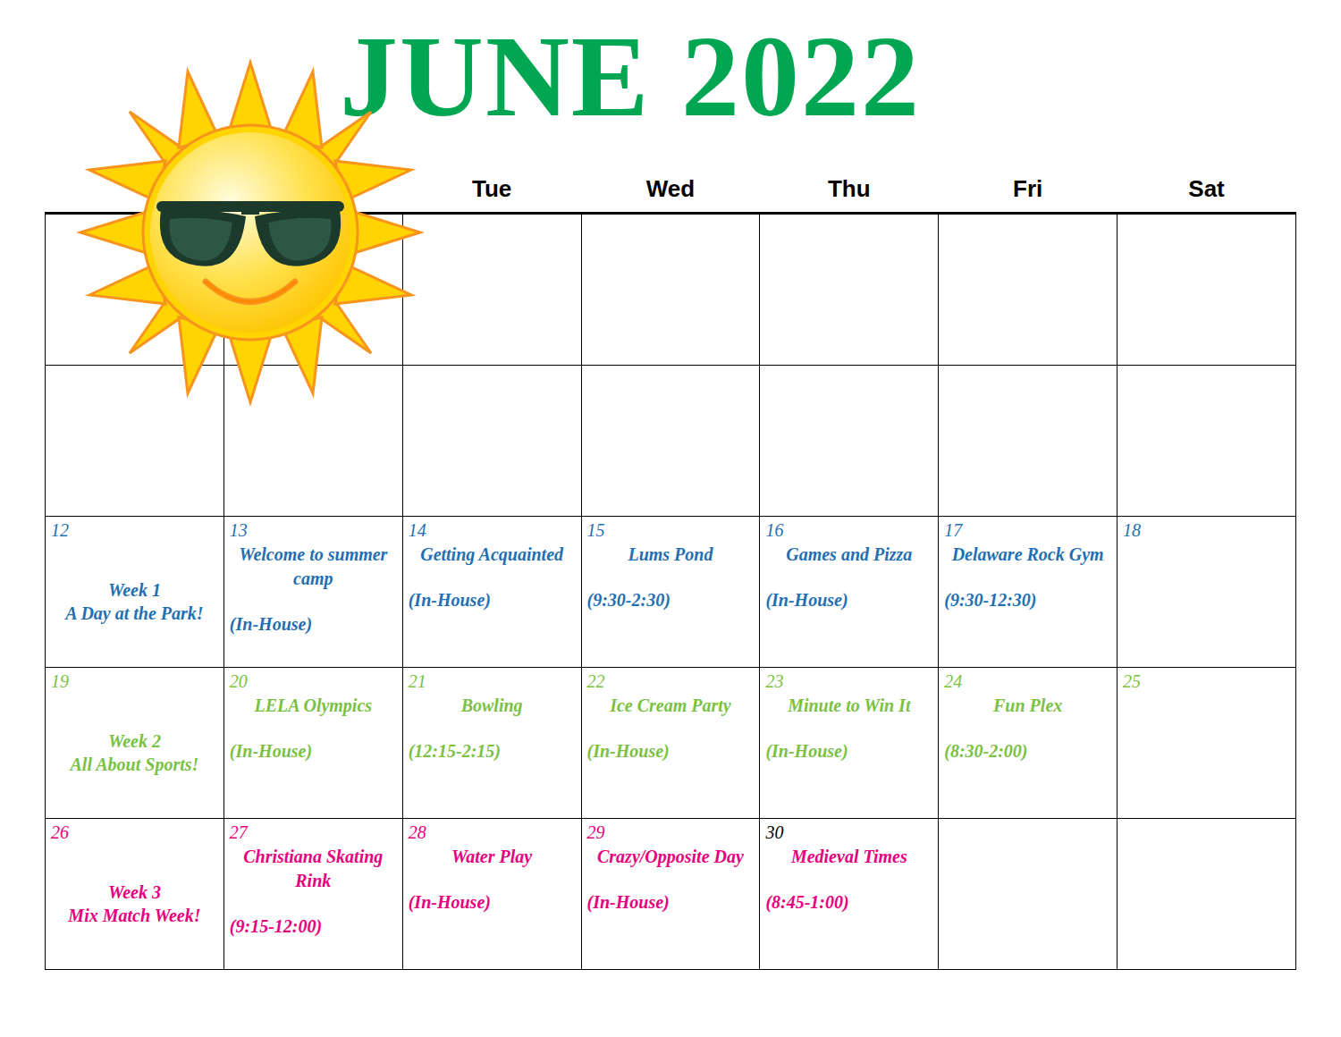JUNE 2022
| | | Tue | Wed | Thu | Fri | Sat |
| --- | --- | --- | --- | --- | --- | --- |
| 12 Week 1 A Day at the Park! | 13 Welcome to summer camp (In-House) | 14 Getting Acquainted (In-House) | 15 Lums Pond (9:30-2:30) | 16 Games and Pizza (In-House) | 17 Delaware Rock Gym (9:30-12:30) | 18 |
| 19 Week 2 All About Sports! | 20 LELA Olympics (In-House) | 21 Bowling (12:15-2:15) | 22 Ice Cream Party (In-House) | 23 Minute to Win It (In-House) | 24 Fun Plex (8:30-2:00) | 25 |
| 26 Week 3 Mix Match Week! | 27 Christiana Skating Rink (9:15-12:00) | 28 Water Play (In-House) | 29 Crazy/Opposite Day (In-House) | 30 Medieval Times (8:45-1:00) | | |